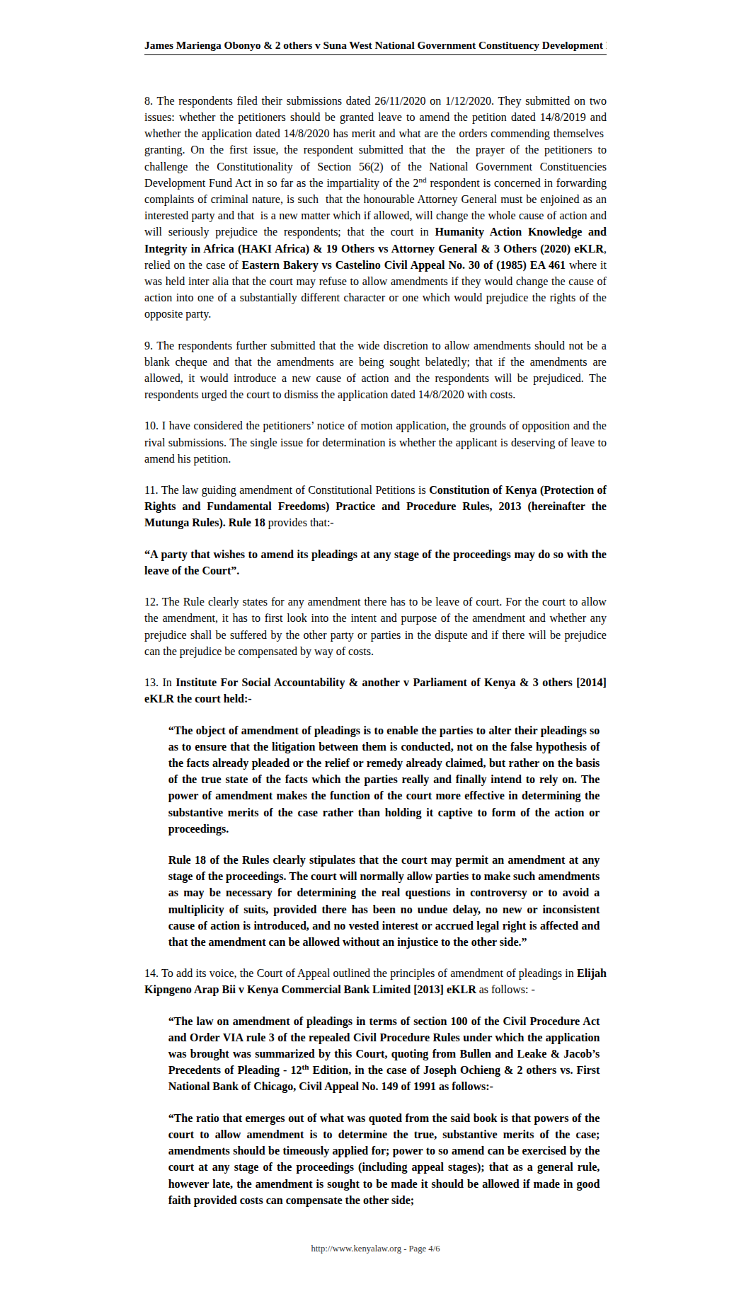James Marienga Obonyo & 2 others v Suna West National Government Constituency Development Fund Commitee & another [2021] eKLR
8. The respondents filed their submissions dated 26/11/2020 on 1/12/2020. They submitted on two issues: whether the petitioners should be granted leave to amend the petition dated 14/8/2019 and whether the application dated 14/8/2020 has merit and what are the orders commending themselves granting. On the first issue, the respondent submitted that the the prayer of the petitioners to challenge the Constitutionality of Section 56(2) of the National Government Constituencies Development Fund Act in so far as the impartiality of the 2nd respondent is concerned in forwarding complaints of criminal nature, is such that the honourable Attorney General must be enjoined as an interested party and that is a new matter which if allowed, will change the whole cause of action and will seriously prejudice the respondents; that the court in Humanity Action Knowledge and Integrity in Africa (HAKI Africa) & 19 Others vs Attorney General & 3 Others (2020) eKLR, relied on the case of Eastern Bakery vs Castelino Civil Appeal No. 30 of (1985) EA 461 where it was held inter alia that the court may refuse to allow amendments if they would change the cause of action into one of a substantially different character or one which would prejudice the rights of the opposite party.
9. The respondents further submitted that the wide discretion to allow amendments should not be a blank cheque and that the amendments are being sought belatedly; that if the amendments are allowed, it would introduce a new cause of action and the respondents will be prejudiced. The respondents urged the court to dismiss the application dated 14/8/2020 with costs.
10. I have considered the petitioners’ notice of motion application, the grounds of opposition and the rival submissions. The single issue for determination is whether the applicant is deserving of leave to amend his petition.
11. The law guiding amendment of Constitutional Petitions is Constitution of Kenya (Protection of Rights and Fundamental Freedoms) Practice and Procedure Rules, 2013 (hereinafter the Mutunga Rules). Rule 18 provides that:-
“A party that wishes to amend its pleadings at any stage of the proceedings may do so with the leave of the Court”.
12. The Rule clearly states for any amendment there has to be leave of court. For the court to allow the amendment, it has to first look into the intent and purpose of the amendment and whether any prejudice shall be suffered by the other party or parties in the dispute and if there will be prejudice can the prejudice be compensated by way of costs.
13. In Institute For Social Accountability & another v Parliament of Kenya & 3 others [2014] eKLR the court held:-
“The object of amendment of pleadings is to enable the parties to alter their pleadings so as to ensure that the litigation between them is conducted, not on the false hypothesis of the facts already pleaded or the relief or remedy already claimed, but rather on the basis of the true state of the facts which the parties really and finally intend to rely on. The power of amendment makes the function of the court more effective in determining the substantive merits of the case rather than holding it captive to form of the action or proceedings.
Rule 18 of the Rules clearly stipulates that the court may permit an amendment at any stage of the proceedings. The court will normally allow parties to make such amendments as may be necessary for determining the real questions in controversy or to avoid a multiplicity of suits, provided there has been no undue delay, no new or inconsistent cause of action is introduced, and no vested interest or accrued legal right is affected and that the amendment can be allowed without an injustice to the other side.”
14. To add its voice, the Court of Appeal outlined the principles of amendment of pleadings in Elijah Kipngeno Arap Bii v Kenya Commercial Bank Limited [2013] eKLR as follows: -
“The law on amendment of pleadings in terms of section 100 of the Civil Procedure Act and Order VIA rule 3 of the repealed Civil Procedure Rules under which the application was brought was summarized by this Court, quoting from Bullen and Leake & Jacob’s Precedents of Pleading - 12th Edition, in the case of Joseph Ochieng & 2 others vs. First National Bank of Chicago, Civil Appeal No. 149 of 1991 as follows:-
“The ratio that emerges out of what was quoted from the said book is that powers of the court to allow amendment is to determine the true, substantive merits of the case; amendments should be timeously applied for; power to so amend can be exercised by the court at any stage of the proceedings (including appeal stages); that as a general rule, however late, the amendment is sought to be made it should be allowed if made in good faith provided costs can compensate the other side;
http://www.kenyalaw.org - Page 4/6